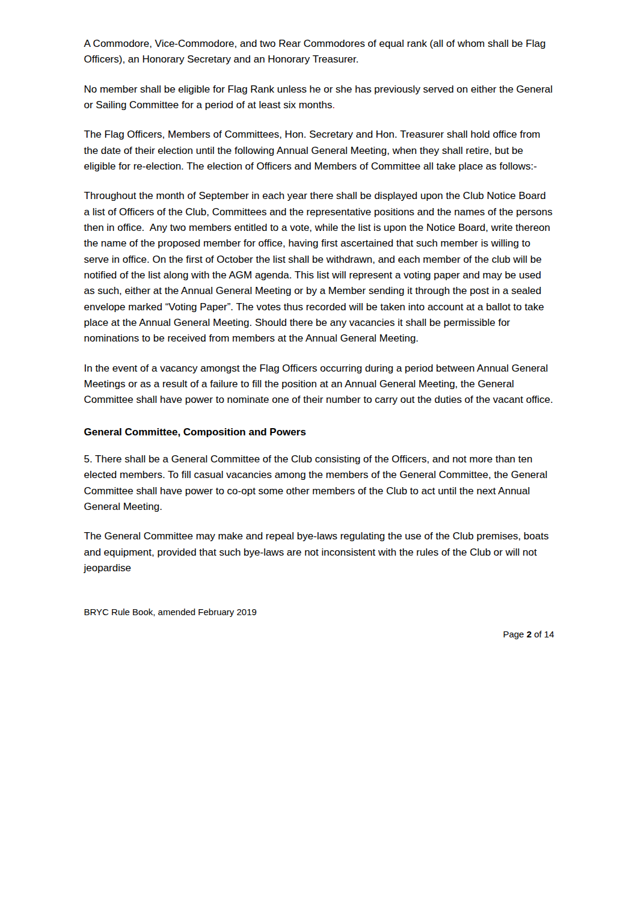A Commodore, Vice-Commodore, and two Rear Commodores of equal rank (all of whom shall be Flag Officers), an Honorary Secretary and an Honorary Treasurer.
No member shall be eligible for Flag Rank unless he or she has previously served on either the General or Sailing Committee for a period of at least six months.
The Flag Officers, Members of Committees, Hon. Secretary and Hon. Treasurer shall hold office from the date of their election until the following Annual General Meeting, when they shall retire, but be eligible for re-election. The election of Officers and Members of Committee all take place as follows:-
Throughout the month of September in each year there shall be displayed upon the Club Notice Board a list of Officers of the Club, Committees and the representative positions and the names of the persons then in office. Any two members entitled to a vote, while the list is upon the Notice Board, write thereon the name of the proposed member for office, having first ascertained that such member is willing to serve in office. On the first of October the list shall be withdrawn, and each member of the club will be notified of the list along with the AGM agenda. This list will represent a voting paper and may be used as such, either at the Annual General Meeting or by a Member sending it through the post in a sealed envelope marked “Voting Paper”. The votes thus recorded will be taken into account at a ballot to take place at the Annual General Meeting. Should there be any vacancies it shall be permissible for nominations to be received from members at the Annual General Meeting.
In the event of a vacancy amongst the Flag Officers occurring during a period between Annual General Meetings or as a result of a failure to fill the position at an Annual General Meeting, the General Committee shall have power to nominate one of their number to carry out the duties of the vacant office.
General Committee, Composition and Powers
5. There shall be a General Committee of the Club consisting of the Officers, and not more than ten elected members. To fill casual vacancies among the members of the General Committee, the General Committee shall have power to co-opt some other members of the Club to act until the next Annual General Meeting.
The General Committee may make and repeal bye-laws regulating the use of the Club premises, boats and equipment, provided that such bye-laws are not inconsistent with the rules of the Club or will not jeopardise
BRYC Rule Book, amended February 2019
Page 2 of 14